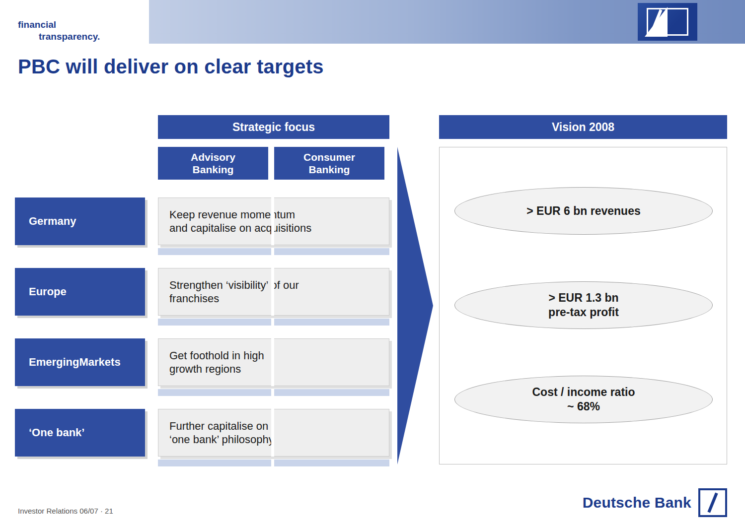financial transparency.
PBC will deliver on clear targets
Strategic focus
Vision 2008
Advisory Banking
Consumer Banking
Germany
Europe
Emerging Markets
‘One bank’
Keep revenue momentum
and capitalise on acquisitions
Strengthen ‘visibility’ of our
franchises
Get foothold in high
growth regions
Further capitalise on
‘one bank’ philosophy
> EUR 6 bn revenues
> EUR 1.3 bn
pre-tax profit
Cost / income ratio
~ 68%
Investor Relations 06/07 · 21
Deutsche Bank